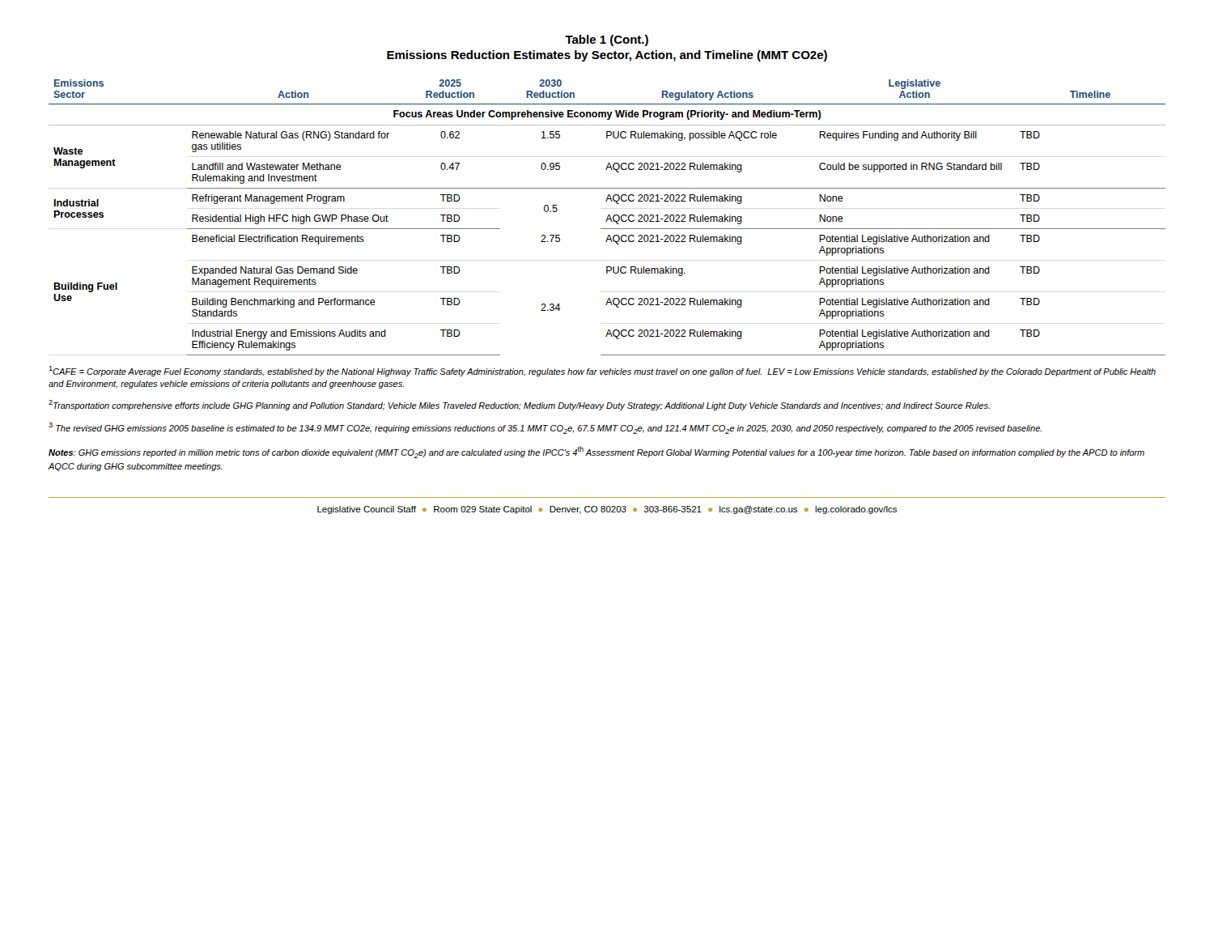Table 1 (Cont.)
Emissions Reduction Estimates by Sector, Action, and Timeline (MMT CO2e)
| Emissions Sector | Action | 2025 Reduction | 2030 Reduction | Regulatory Actions | Legislative Action | Timeline |
| --- | --- | --- | --- | --- | --- | --- |
| Focus Areas Under Comprehensive Economy Wide Program (Priority- and Medium-Term) |
| Waste Management | Renewable Natural Gas (RNG) Standard for gas utilities | 0.62 | 1.55 | PUC Rulemaking, possible AQCC role | Requires Funding and Authority Bill | TBD |
| Landfill and Wastewater Methane Rulemaking and Investment | 0.47 | 0.95 | AQCC 2021-2022 Rulemaking | Could be supported in RNG Standard bill | TBD |
| Industrial Processes | Refrigerant Management Program | TBD | 0.5 | AQCC 2021-2022 Rulemaking | None | TBD |
| Residential High HFC high GWP Phase Out | TBD | AQCC 2021-2022 Rulemaking | None | TBD |
| Building Fuel Use | Beneficial Electrification Requirements | TBD | 2.75 | AQCC 2021-2022 Rulemaking | Potential Legislative Authorization and Appropriations | TBD |
| Expanded Natural Gas Demand Side Management Requirements | TBD | 2.34 | PUC Rulemaking. | Potential Legislative Authorization and Appropriations | TBD |
| Building Benchmarking and Performance Standards | TBD | AQCC 2021-2022 Rulemaking | Potential Legislative Authorization and Appropriations | TBD |
| Industrial Energy and Emissions Audits and Efficiency Rulemakings | TBD | AQCC 2021-2022 Rulemaking | Potential Legislative Authorization and Appropriations | TBD |
1CAFE = Corporate Average Fuel Economy standards, established by the National Highway Traffic Safety Administration, regulates how far vehicles must travel on one gallon of fuel. LEV = Low Emissions Vehicle standards, established by the Colorado Department of Public Health and Environment, regulates vehicle emissions of criteria pollutants and greenhouse gases.
2Transportation comprehensive efforts include GHG Planning and Pollution Standard; Vehicle Miles Traveled Reduction; Medium Duty/Heavy Duty Strategy; Additional Light Duty Vehicle Standards and Incentives; and Indirect Source Rules.
3 The revised GHG emissions 2005 baseline is estimated to be 134.9 MMT CO2e, requiring emissions reductions of 35.1 MMT CO2e, 67.5 MMT CO2e, and 121.4 MMT CO2e in 2025, 2030, and 2050 respectively, compared to the 2005 revised baseline.
Notes: GHG emissions reported in million metric tons of carbon dioxide equivalent (MMT CO2e) and are calculated using the IPCC's 4th Assessment Report Global Warming Potential values for a 100-year time horizon. Table based on information complied by the APCD to inform AQCC during GHG subcommittee meetings.
Legislative Council Staff ● Room 029 State Capitol ● Denver, CO 80203 ● 303-866-3521 ● lcs.ga@state.co.us ● leg.colorado.gov/lcs